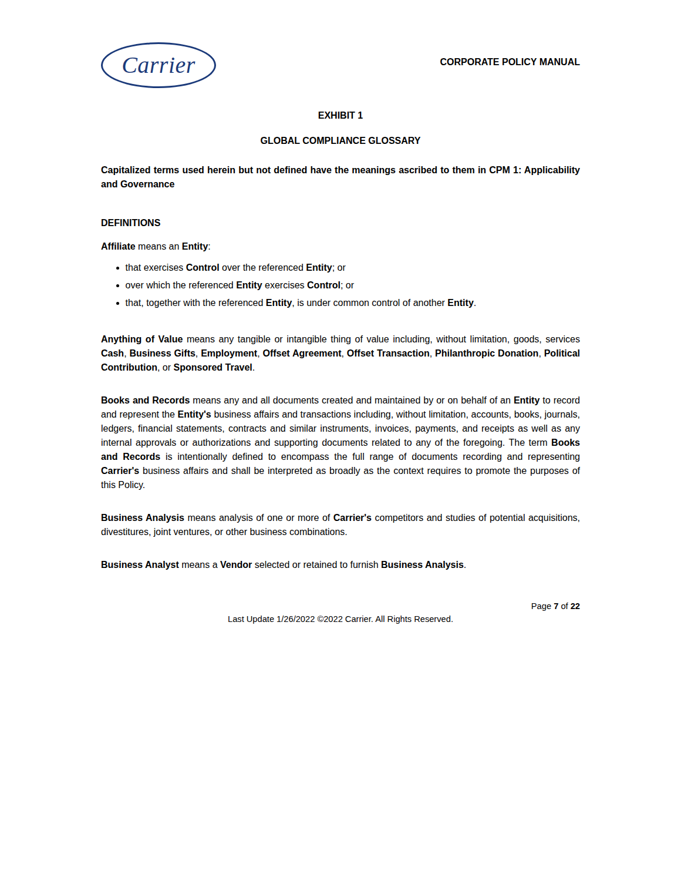Carrier
CORPORATE POLICY MANUAL
EXHIBIT 1
GLOBAL COMPLIANCE GLOSSARY
Capitalized terms used herein but not defined have the meanings ascribed to them in CPM 1: Applicability and Governance
DEFINITIONS
Affiliate means an Entity:
that exercises Control over the referenced Entity; or
over which the referenced Entity exercises Control; or
that, together with the referenced Entity, is under common control of another Entity.
Anything of Value means any tangible or intangible thing of value including, without limitation, goods, services Cash, Business Gifts, Employment, Offset Agreement, Offset Transaction, Philanthropic Donation, Political Contribution, or Sponsored Travel.
Books and Records means any and all documents created and maintained by or on behalf of an Entity to record and represent the Entity's business affairs and transactions including, without limitation, accounts, books, journals, ledgers, financial statements, contracts and similar instruments, invoices, payments, and receipts as well as any internal approvals or authorizations and supporting documents related to any of the foregoing. The term Books and Records is intentionally defined to encompass the full range of documents recording and representing Carrier's business affairs and shall be interpreted as broadly as the context requires to promote the purposes of this Policy.
Business Analysis means analysis of one or more of Carrier's competitors and studies of potential acquisitions, divestitures, joint ventures, or other business combinations.
Business Analyst means a Vendor selected or retained to furnish Business Analysis.
Page 7 of 22
Last Update 1/26/2022 ©2022 Carrier. All Rights Reserved.